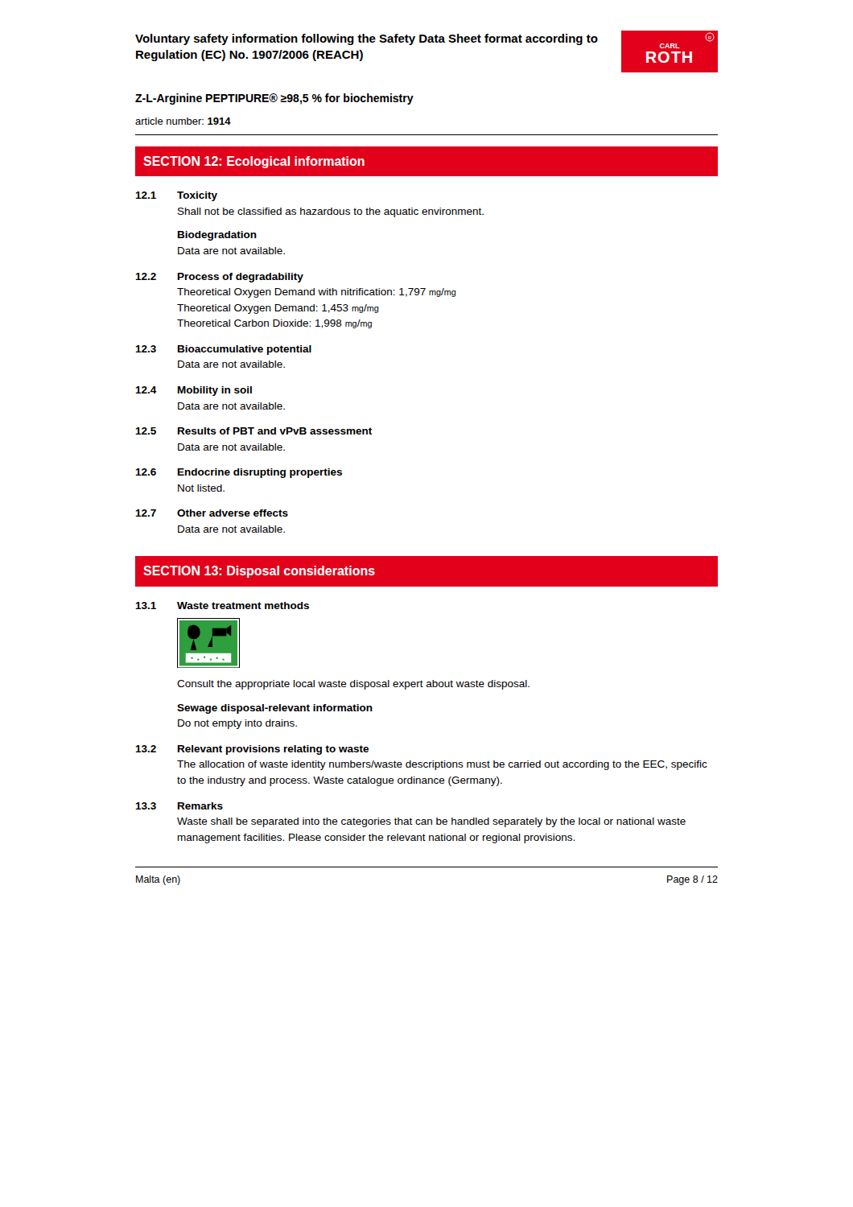Voluntary safety information following the Safety Data Sheet format according to Regulation (EC) No. 1907/2006 (REACH)
CARL ROTH R
Z-L-Arginine PEPTIPURE® ≥98,5 % for biochemistry
article number: 1914
SECTION 12: Ecological information
12.1
Toxicity
Shall not be classified as hazardous to the aquatic environment.
Biodegradation
Data are not available.
12.2
Process of degradability
Theoretical Oxygen Demand with nitrification: 1,797 mg/mg
Theoretical Oxygen Demand: 1,453 mg/mg
Theoretical Carbon Dioxide: 1,998 mg/mg
12.3
Bioaccumulative potential
Data are not available.
12.4
Mobility in soil
Data are not available.
12.5
Results of PBT and vPvB assessment
Data are not available.
12.6
Endocrine disrupting properties
Not listed.
12.7
Other adverse effects
Data are not available.
SECTION 13: Disposal considerations
13.1
Waste treatment methods
Consult the appropriate local waste disposal expert about waste disposal.
Sewage disposal-relevant information
Do not empty into drains.
13.2
Relevant provisions relating to waste
The allocation of waste identity numbers/waste descriptions must be carried out according to the EEC, specific to the industry and process. Waste catalogue ordinance (Germany).
13.3
Remarks
Waste shall be separated into the categories that can be handled separately by the local or national waste management facilities. Please consider the relevant national or regional provisions.
Malta (en)
Page 8 / 12